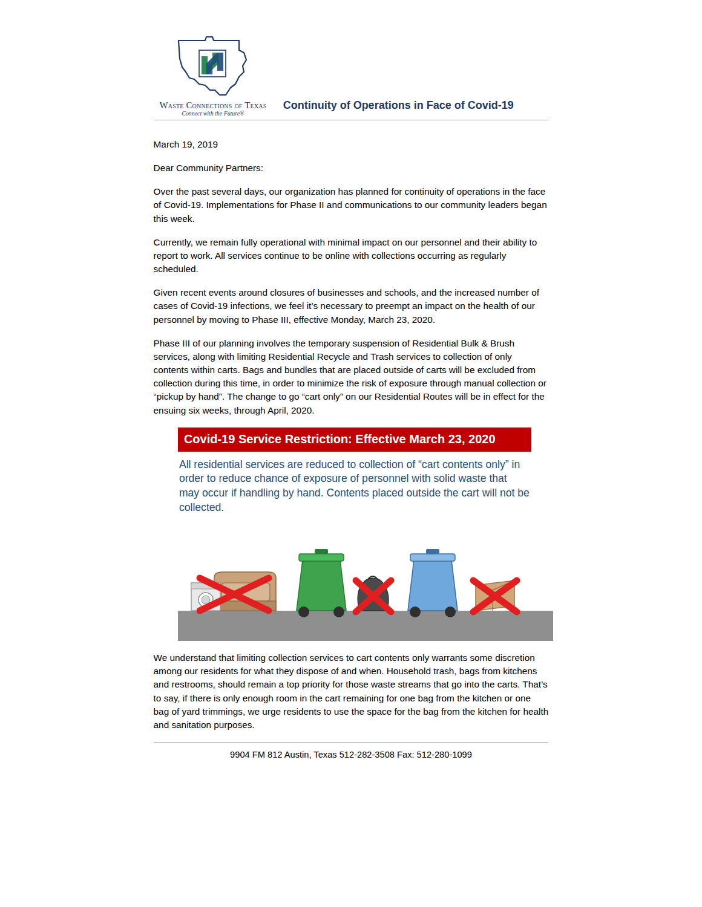Waste Connections of Texas
Connect with the Future®
Continuity of Operations in Face of Covid-19
March 19, 2019
Dear Community Partners:
Over the past several days, our organization has planned for continuity of operations in the face of Covid-19. Implementations for Phase II and communications to our community leaders began this week.
Currently, we remain fully operational with minimal impact on our personnel and their ability to report to work. All services continue to be online with collections occurring as regularly scheduled.
Given recent events around closures of businesses and schools, and the increased number of cases of Covid-19 infections, we feel it’s necessary to preempt an impact on the health of our personnel by moving to Phase III, effective Monday, March 23, 2020.
Phase III of our planning involves the temporary suspension of Residential Bulk & Brush services, along with limiting Residential Recycle and Trash services to collection of only contents within carts. Bags and bundles that are placed outside of carts will be excluded from collection during this time, in order to minimize the risk of exposure through manual collection or “pickup by hand”. The change to go “cart only” on our Residential Routes will be in effect for the ensuing six weeks, through April, 2020.
Covid-19 Service Restriction: Effective March 23, 2020
All residential services are reduced to collection of “cart contents only” in order to reduce chance of exposure of personnel with solid waste that may occur if handling by hand. Contents placed outside the cart will not be collected.
We understand that limiting collection services to cart contents only warrants some discretion among our residents for what they dispose of and when. Household trash, bags from kitchens and restrooms, should remain a top priority for those waste streams that go into the carts. That’s to say, if there is only enough room in the cart remaining for one bag from the kitchen or one bag of yard trimmings, we urge residents to use the space for the bag from the kitchen for health and sanitation purposes.
9904 FM 812 Austin, Texas 512-282-3508 Fax: 512-280-1099